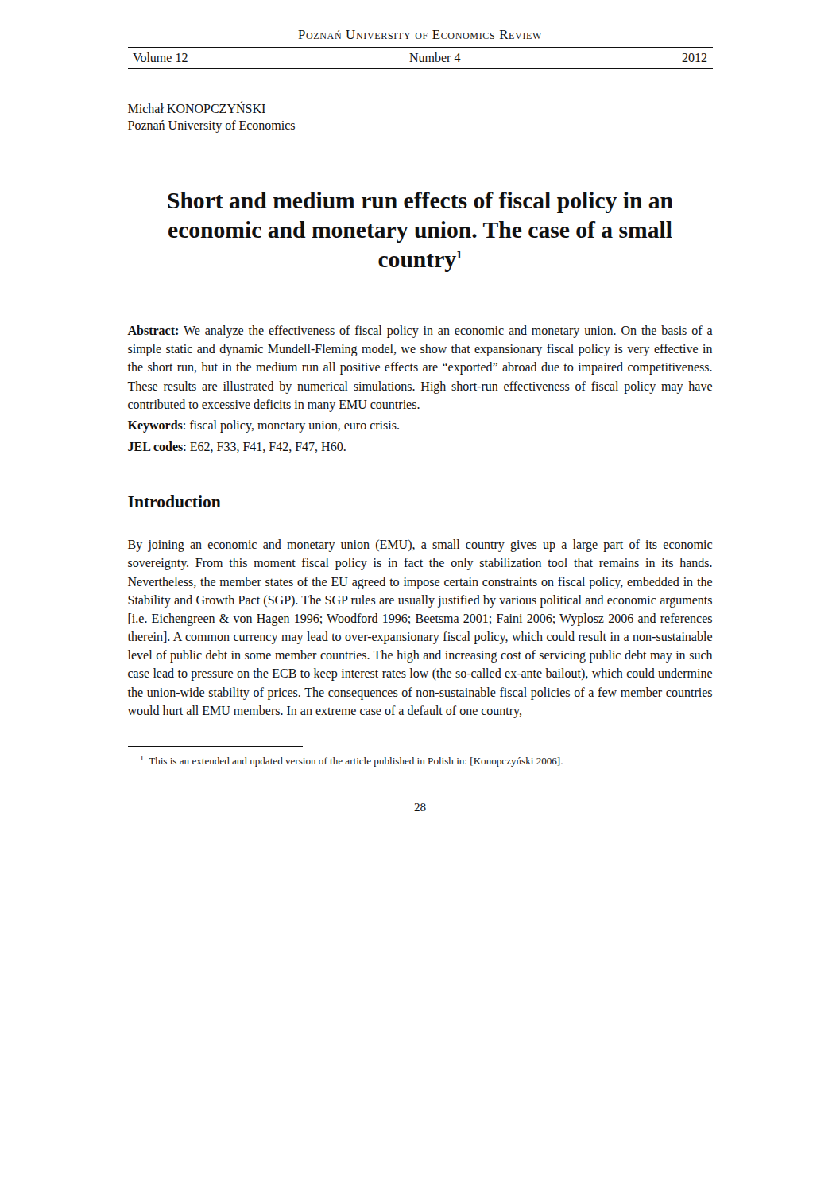Poznań University of Economics Review
Volume 12 Number 4 2012
Michał KONOPCZYŃSKI Poznań University of Economics
Short and medium run effects of fiscal policy in an economic and monetary union. The case of a small country1
Abstract: We analyze the effectiveness of fiscal policy in an economic and monetary union. On the basis of a simple static and dynamic Mundell-Fleming model, we show that expansionary fiscal policy is very effective in the short run, but in the medium run all positive effects are “exported” abroad due to impaired competitiveness. These results are illustrated by numerical simulations. High short-run effectiveness of fiscal policy may have contributed to excessive deficits in many EMU countries.
Keywords: fiscal policy, monetary union, euro crisis.
JEL codes: E62, F33, F41, F42, F47, H60.
Introduction
By joining an economic and monetary union (EMU), a small country gives up a large part of its economic sovereignty. From this moment fiscal policy is in fact the only stabilization tool that remains in its hands. Nevertheless, the member states of the EU agreed to impose certain constraints on fiscal policy, embedded in the Stability and Growth Pact (SGP). The SGP rules are usually justified by various political and economic arguments [i.e. Eichengreen & von Hagen 1996; Woodford 1996; Beetsma 2001; Faini 2006; Wyplosz 2006 and references therein]. A common currency may lead to over-expansionary fiscal policy, which could result in a non-sustainable level of public debt in some member countries. The high and increasing cost of servicing public debt may in such case lead to pressure on the ECB to keep interest rates low (the so-called ex-ante bailout), which could undermine the union-wide stability of prices. The consequences of non-sustainable fiscal policies of a few member countries would hurt all EMU members. In an extreme case of a default of one country,
1 This is an extended and updated version of the article published in Polish in: [Konopczyński 2006].
28